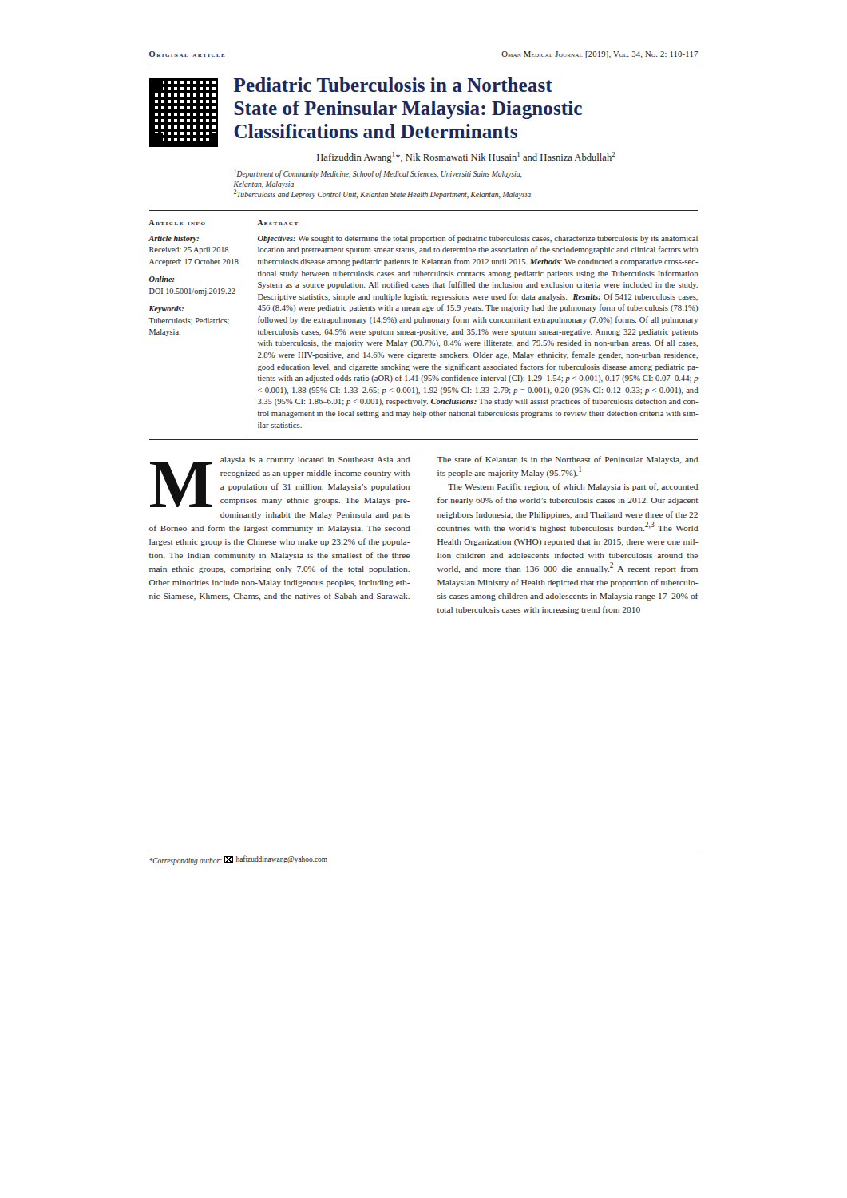Original Article
Oman Medical Journal [2019], Vol. 34, No. 2: 110-117
Pediatric Tuberculosis in a Northeast
State of Peninsular Malaysia: Diagnostic
Classifications and Determinants
Hafizuddin Awang1*, Nik Rosmawati Nik Husain1 and Hasniza Abdullah2
1Department of Community Medicine, School of Medical Sciences, Universiti Sains Malaysia,
Kelantan, Malaysia
2Tuberculosis and Leprosy Control Unit, Kelantan State Health Department, Kelantan, Malaysia
Article info
Article history: Received: 25 April 2018
Accepted: 17 October 2018
Online: DOI 10.5001/omj.2019.22
Keywords: Tuberculosis; Pediatrics;
Malaysia.
Abstract
Objectives: We sought to determine the total proportion of pediatric tuberculosis cases, characterize tuberculosis by its anatomical location and pretreatment sputum smear status, and to determine the association of the sociodemographic and clinical factors with tuberculosis disease among pediatric patients in Kelantan from 2012 until 2015. Methods: We conducted a comparative cross-sectional study between tuberculosis cases and tuberculosis contacts among pediatric patients using the Tuberculosis Information System as a source population. All notified cases that fulfilled the inclusion and exclusion criteria were included in the study. Descriptive statistics, simple and multiple logistic regressions were used for data analysis. Results: Of 5412 tuberculosis cases, 456 (8.4%) were pediatric patients with a mean age of 15.9 years. The majority had the pulmonary form of tuberculosis (78.1%) followed by the extrapulmonary (14.9%) and pulmonary form with concomitant extrapulmonary (7.0%) forms. Of all pulmonary tuberculosis cases, 64.9% were sputum smear-positive, and 35.1% were sputum smear-negative. Among 322 pediatric patients with tuberculosis, the majority were Malay (90.7%), 8.4% were illiterate, and 79.5% resided in non-urban areas. Of all cases, 2.8% were HIV-positive, and 14.6% were cigarette smokers. Older age, Malay ethnicity, female gender, non-urban residence, good education level, and cigarette smoking were the significant associated factors for tuberculosis disease among pediatric patients with an adjusted odds ratio (aOR) of 1.41 (95% confidence interval (CI): 1.29–1.54; p < 0.001), 0.17 (95% CI: 0.07–0.44; p < 0.001), 1.88 (95% CI: 1.33–2.65; p < 0.001), 1.92 (95% CI: 1.33–2.79; p = 0.001), 0.20 (95% CI: 0.12–0.33; p < 0.001), and 3.35 (95% CI: 1.86–6.01; p < 0.001), respectively. Conclusions: The study will assist practices of tuberculosis detection and control management in the local setting and may help other national tuberculosis programs to review their detection criteria with similar statistics.
Malaysia is a country located in Southeast Asia and recognized as an upper middle-income country with a population of 31 million. Malaysia’s population comprises many ethnic groups. The Malays predominantly inhabit the Malay Peninsula and parts of Borneo and form the largest community in Malaysia. The second largest ethnic group is the Chinese who make up 23.2% of the population. The Indian community in Malaysia is the smallest of the three main ethnic groups, comprising only 7.0% of the total population. Other minorities include non-Malay indigenous peoples, including ethnic Siamese, Khmers, Chams, and the natives of Sabah and Sarawak. The state of Kelantan is in the Northeast of Peninsular Malaysia, and its people are majority Malay (95.7%).1
The Western Pacific region, of which Malaysia is part of, accounted for nearly 60% of the world’s tuberculosis cases in 2012. Our adjacent neighbors Indonesia, the Philippines, and Thailand were three of the 22 countries with the world’s highest tuberculosis burden.2,3 The World Health Organization (WHO) reported that in 2015, there were one million children and adolescents infected with tuberculosis around the world, and more than 136 000 die annually.2 A recent report from Malaysian Ministry of Health depicted that the proportion of tuberculosis cases among children and adolescents in Malaysia range 17–20% of total tuberculosis cases with increasing trend from 2010
*Corresponding author: hafizuddinawang@yahoo.com